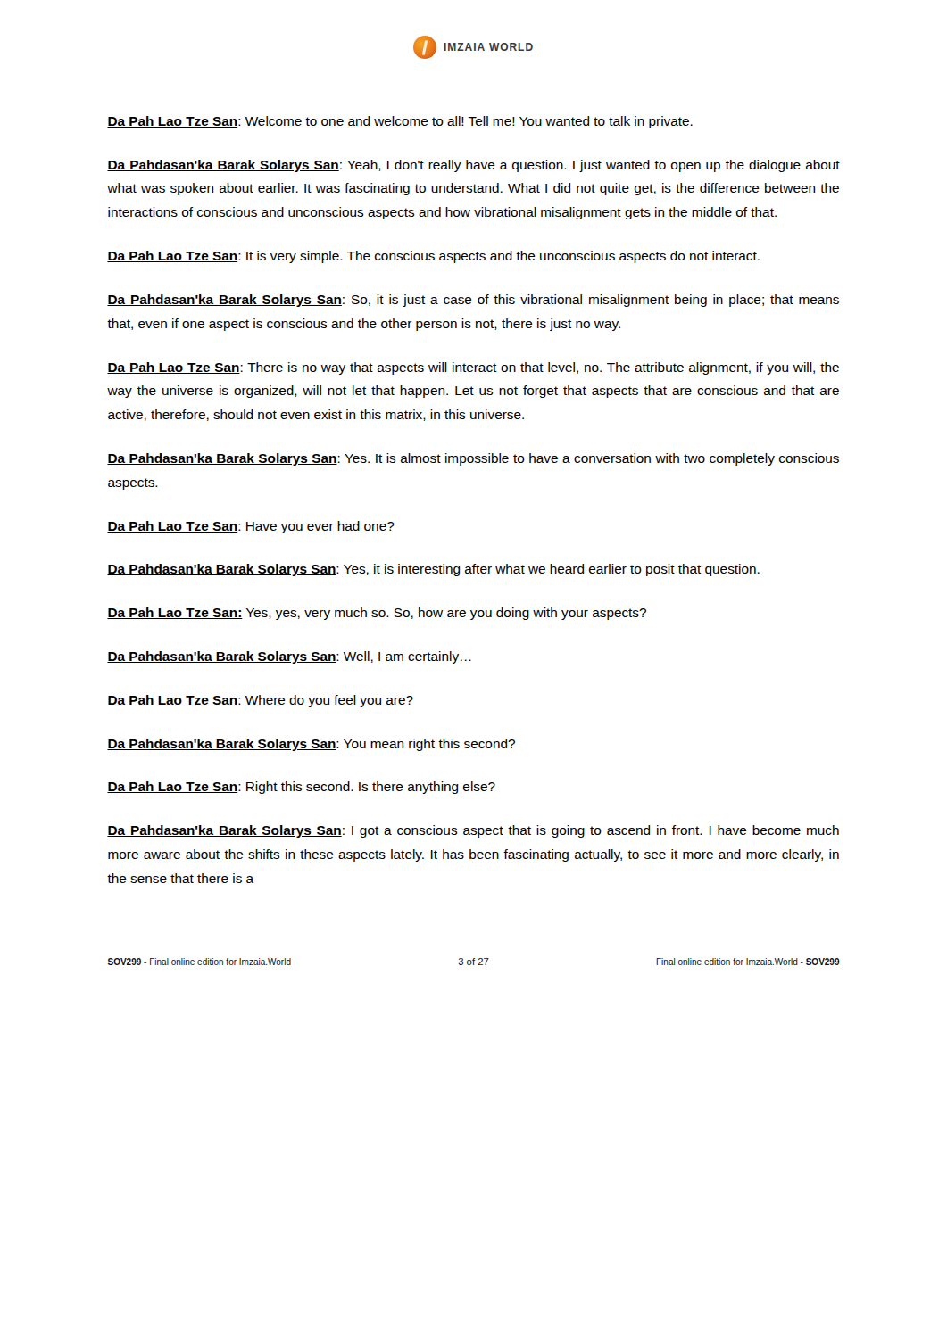IMZAIA WORLD
Da Pah Lao Tze San: Welcome to one and welcome to all! Tell me! You wanted to talk in private.
Da Pahdasan'ka Barak Solarys San: Yeah, I don't really have a question. I just wanted to open up the dialogue about what was spoken about earlier. It was fascinating to understand. What I did not quite get, is the difference between the interactions of conscious and unconscious aspects and how vibrational misalignment gets in the middle of that.
Da Pah Lao Tze San: It is very simple. The conscious aspects and the unconscious aspects do not interact.
Da Pahdasan'ka Barak Solarys San: So, it is just a case of this vibrational misalignment being in place; that means that, even if one aspect is conscious and the other person is not, there is just no way.
Da Pah Lao Tze San: There is no way that aspects will interact on that level, no. The attribute alignment, if you will, the way the universe is organized, will not let that happen. Let us not forget that aspects that are conscious and that are active, therefore, should not even exist in this matrix, in this universe.
Da Pahdasan'ka Barak Solarys San: Yes. It is almost impossible to have a conversation with two completely conscious aspects.
Da Pah Lao Tze San: Have you ever had one?
Da Pahdasan'ka Barak Solarys San: Yes, it is interesting after what we heard earlier to posit that question.
Da Pah Lao Tze San: Yes, yes, very much so. So, how are you doing with your aspects?
Da Pahdasan'ka Barak Solarys San: Well, I am certainly…
Da Pah Lao Tze San: Where do you feel you are?
Da Pahdasan'ka Barak Solarys San: You mean right this second?
Da Pah Lao Tze San: Right this second. Is there anything else?
Da Pahdasan'ka Barak Solarys San: I got a conscious aspect that is going to ascend in front. I have become much more aware about the shifts in these aspects lately. It has been fascinating actually, to see it more and more clearly, in the sense that there is a
SOV299 - Final online edition for Imzaia.World
3 of 27
Final online edition for Imzaia.World - SOV299